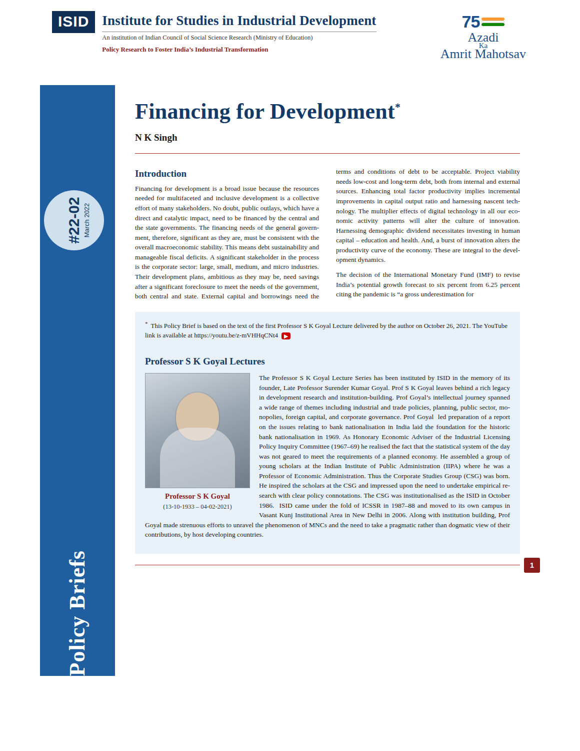ISID
Institute for Studies in Industrial Development
An institution of Indian Council of Social Science Research (Ministry of Education)
Policy Research to Foster India’s Industrial Transformation
75
AzadiKa Amrit Mahotsav
#22-02 March 2022
ISID Policy Briefs
Financing for Development*
N K Singh
Introduction
Financing for development is a broad issue because the resources needed for multifaceted and inclusive development is a collective effort of many stakeholders. No doubt, public outlays, which have a direct and catalytic impact, need to be financed by the central and the state governments. The financing needs of the general government, therefore, significant as they are, must be consistent with the overall macroeconomic stability. This means debt sustainability and manageable fiscal deficits. A significant stakeholder in the process is the corporate sector: large, small, medium, and micro industries. Their development plans, ambitious as they may be, need savings after a significant foreclosure to meet the needs of the government, both central and state. External capital and borrowings need the terms and conditions of debt to be acceptable. Project viability needs low-cost and long-term debt, both from internal and external sources. Enhancing total factor productivity implies incremental improvements in capital output ratio and harnessing nascent technology. The multiplier effects of digital technology in all our economic activity patterns will alter the culture of innovation. Harnessing demographic dividend necessitates investing in human capital – education and health. And, a burst of innovation alters the productivity curve of the economy. These are integral to the development dynamics.
The decision of the International Monetary Fund (IMF) to revise India’s potential growth forecast to six percent from 6.25 percent citing the pandemic is “a gross underestimation for
*This Policy Brief is based on the text of the first Professor S K Goyal Lecture delivered by the author on October 26, 2021. The YouTube link is available at https://youtu.be/z-mVHHqCNt4 ▶
Professor S K Goyal Lectures
Professor S K Goyal
(13-10-1933 – 04-02-2021)
The Professor S K Goyal Lecture Series has been instituted by ISID in the memory of its founder, Late Professor Surender Kumar Goyal. Prof S K Goyal leaves behind a rich legacy in development research and institution-building. Prof Goyal’s intellectual journey spanned a wide range of themes including industrial and trade policies, planning, public sector, monopolies, foreign capital, and corporate governance. Prof Goyal led preparation of a report on the issues relating to bank nationalisation in India laid the foundation for the historic bank nationalisation in 1969. As Honorary Economic Adviser of the Industrial Licensing Policy Inquiry Committee (1967–69) he realised the fact that the statistical system of the day was not geared to meet the requirements of a planned economy. He assembled a group of young scholars at the Indian Institute of Public Administration (IIPA) where he was a Professor of Economic Administration. Thus the Corporate Studies Group (CSG) was born. He inspired the scholars at the CSG and impressed upon the need to undertake empirical research with clear policy connotations. The CSG was institutionalised as the ISID in October 1986. ISID came under the fold of ICSSR in 1987–88 and moved to its own campus in Vasant Kunj Institutional Area in New Delhi in 2006. Along with institution building, Prof Goyal made strenuous efforts to unravel the phenomenon of MNCs and the need to take a pragmatic rather than dogmatic view of their contributions, by host developing countries.
1